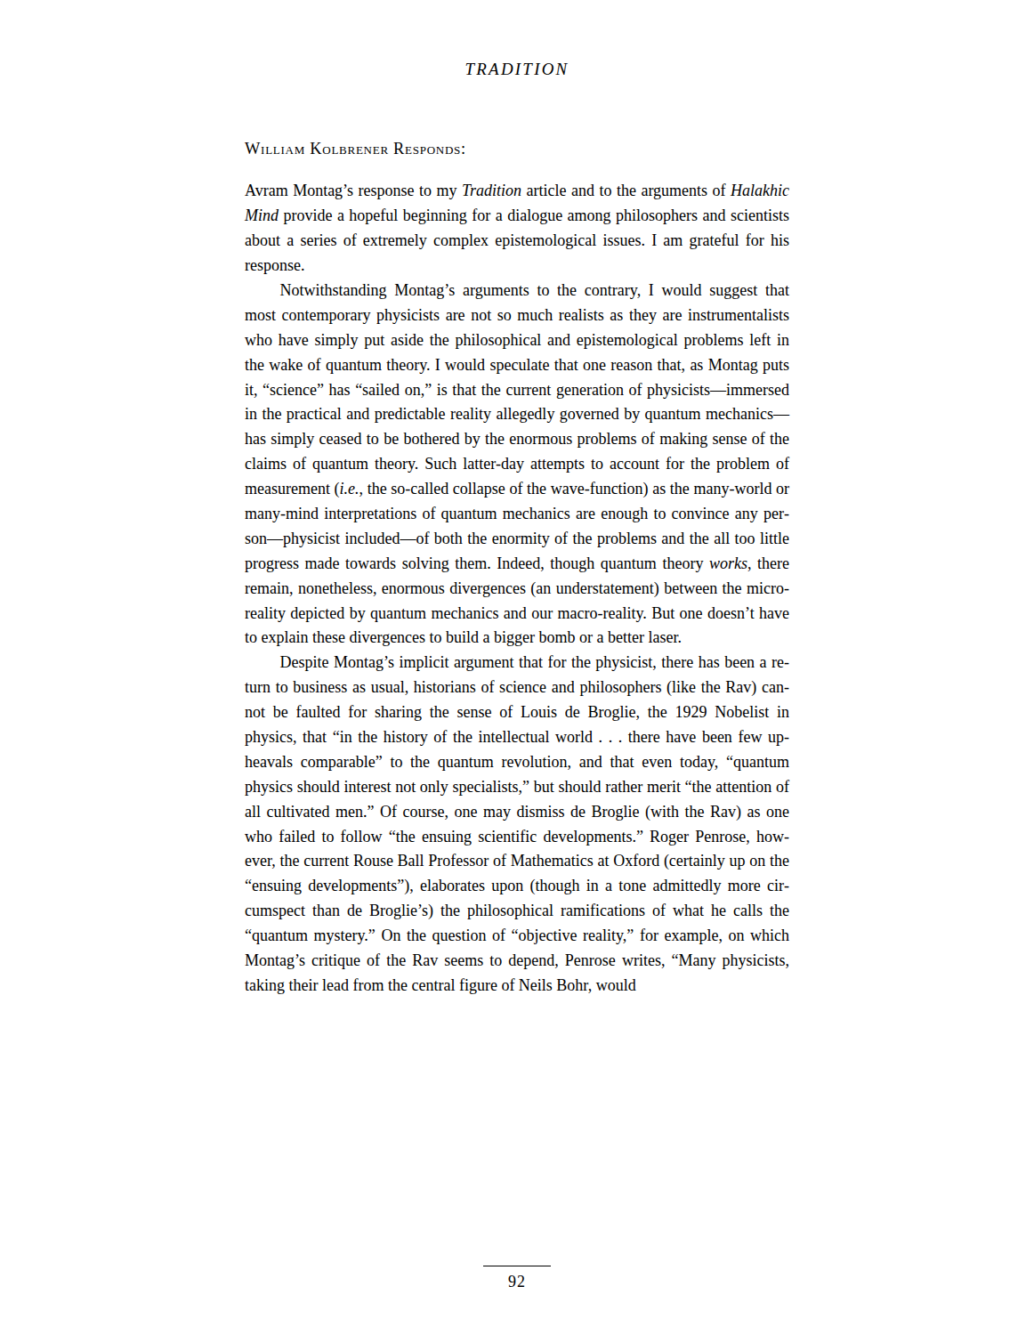TRADITION
William Kolbrener Responds:
Avram Montag’s response to my Tradition article and to the arguments of Halakhic Mind provide a hopeful beginning for a dialogue among philosophers and scientists about a series of extremely complex epistemological issues. I am grateful for his response.
Notwithstanding Montag’s arguments to the contrary, I would suggest that most contemporary physicists are not so much realists as they are instrumentalists who have simply put aside the philosophical and epistemological problems left in the wake of quantum theory. I would speculate that one reason that, as Montag puts it, “science” has “sailed on,” is that the current generation of physicists—immersed in the practical and predictable reality allegedly governed by quantum mechanics—has simply ceased to be bothered by the enormous problems of making sense of the claims of quantum theory. Such latter-day attempts to account for the problem of measurement (i.e., the so-called collapse of the wave-function) as the many-world or many-mind interpretations of quantum mechanics are enough to convince any person—physicist included—of both the enormity of the problems and the all too little progress made towards solving them. Indeed, though quantum theory works, there remain, nonetheless, enormous divergences (an understatement) between the micro-reality depicted by quantum mechanics and our macro-reality. But one doesn’t have to explain these divergences to build a bigger bomb or a better laser.
Despite Montag’s implicit argument that for the physicist, there has been a return to business as usual, historians of science and philosophers (like the Rav) cannot be faulted for sharing the sense of Louis de Broglie, the 1929 Nobelist in physics, that “in the history of the intellectual world . . . there have been few upheavals comparable” to the quantum revolution, and that even today, “quantum physics should interest not only specialists,” but should rather merit “the attention of all cultivated men.” Of course, one may dismiss de Broglie (with the Rav) as one who failed to follow “the ensuing scientific developments.” Roger Penrose, however, the current Rouse Ball Professor of Mathematics at Oxford (certainly up on the “ensuing developments”), elaborates upon (though in a tone admittedly more circumspect than de Broglie’s) the philosophical ramifications of what he calls the “quantum mystery.” On the question of “objective reality,” for example, on which Montag’s critique of the Rav seems to depend, Penrose writes, “Many physicists, taking their lead from the central figure of Neils Bohr, would
92